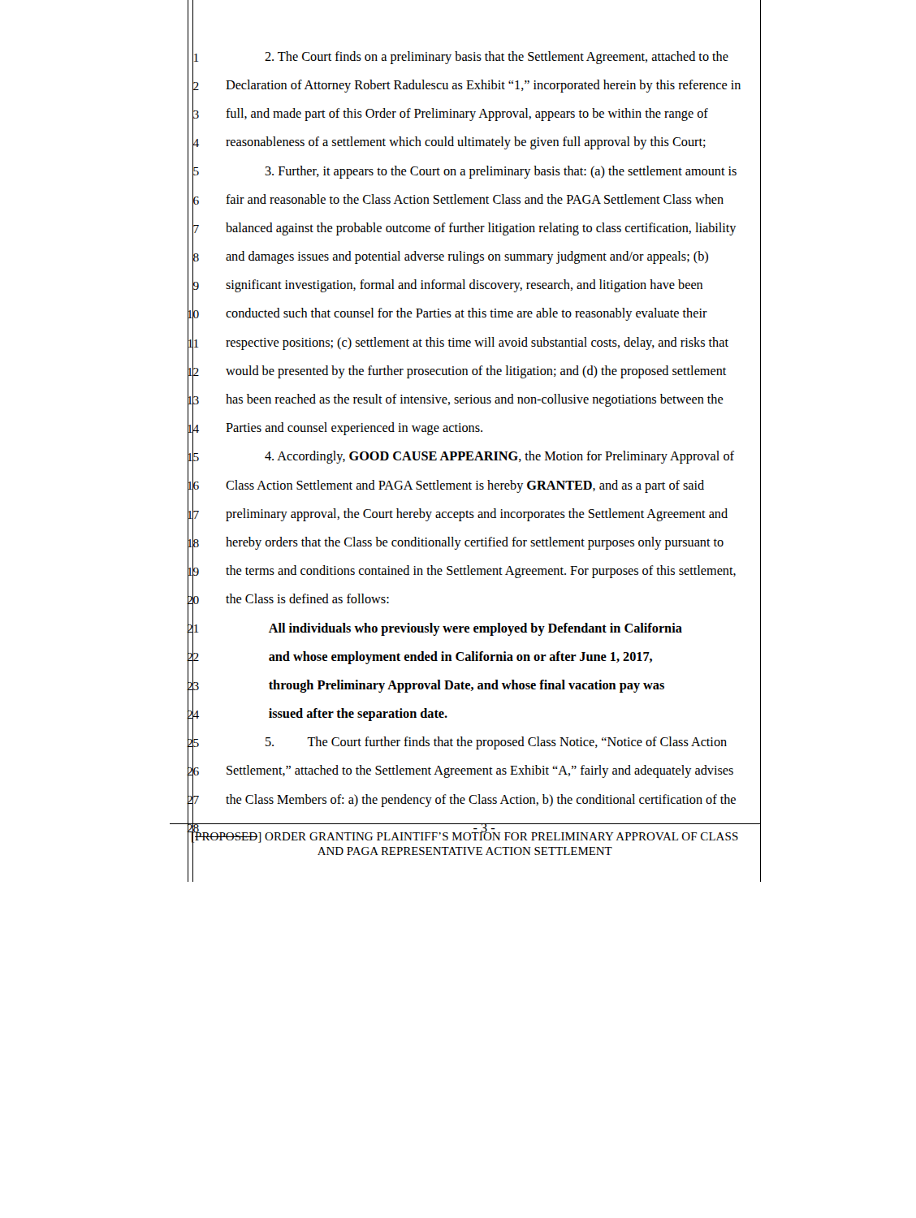1
2
3
4
5
6
7
8
9
10
11
12
13
14
15
16
17
18
19
20
21
22
23
24
25
26
27
28
2. The Court finds on a preliminary basis that the Settlement Agreement, attached to the Declaration of Attorney Robert Radulescu as Exhibit “1,” incorporated herein by this reference in full, and made part of this Order of Preliminary Approval, appears to be within the range of reasonableness of a settlement which could ultimately be given full approval by this Court;
3. Further, it appears to the Court on a preliminary basis that: (a) the settlement amount is fair and reasonable to the Class Action Settlement Class and the PAGA Settlement Class when balanced against the probable outcome of further litigation relating to class certification, liability and damages issues and potential adverse rulings on summary judgment and/or appeals; (b) significant investigation, formal and informal discovery, research, and litigation have been conducted such that counsel for the Parties at this time are able to reasonably evaluate their respective positions; (c) settlement at this time will avoid substantial costs, delay, and risks that would be presented by the further prosecution of the litigation; and (d) the proposed settlement has been reached as the result of intensive, serious and non-collusive negotiations between the Parties and counsel experienced in wage actions.
4. Accordingly, GOOD CAUSE APPEARING, the Motion for Preliminary Approval of Class Action Settlement and PAGA Settlement is hereby GRANTED, and as a part of said preliminary approval, the Court hereby accepts and incorporates the Settlement Agreement and hereby orders that the Class be conditionally certified for settlement purposes only pursuant to the terms and conditions contained in the Settlement Agreement. For purposes of this settlement, the Class is defined as follows:
All individuals who previously were employed by Defendant in California and whose employment ended in California on or after June 1, 2017, through Preliminary Approval Date, and whose final vacation pay was issued after the separation date.
5. The Court further finds that the proposed Class Notice, “Notice of Class Action Settlement,” attached to the Settlement Agreement as Exhibit “A,” fairly and adequately advises the Class Members of: a) the pendency of the Class Action, b) the conditional certification of the
- 3 -
[PROPOSED] ORDER GRANTING PLAINTIFF’S MOTION FOR PRELIMINARY APPROVAL OF CLASS
AND PAGA REPRESENTATIVE ACTION SETTLEMENT